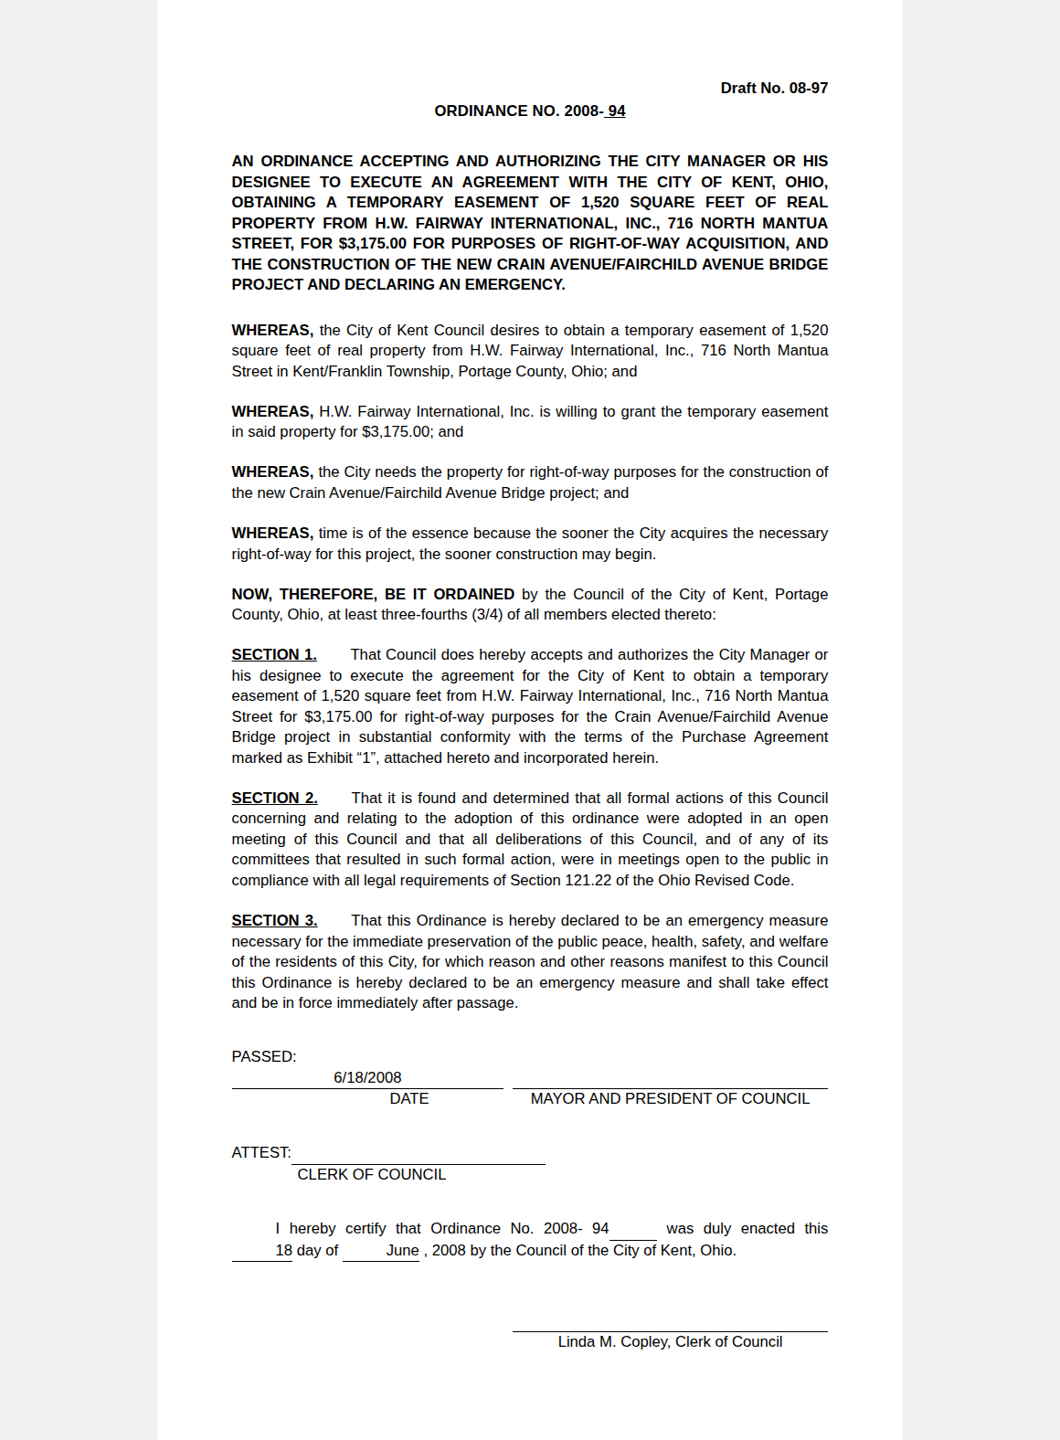Draft No. 08-97
ORDINANCE NO. 2008- 94
AN ORDINANCE ACCEPTING AND AUTHORIZING THE CITY MANAGER OR HIS DESIGNEE TO EXECUTE AN AGREEMENT WITH THE CITY OF KENT, OHIO, OBTAINING A TEMPORARY EASEMENT OF 1,520 SQUARE FEET OF REAL PROPERTY FROM H.W. FAIRWAY INTERNATIONAL, INC., 716 NORTH MANTUA STREET, FOR $3,175.00 FOR PURPOSES OF RIGHT-OF-WAY ACQUISITION, AND THE CONSTRUCTION OF THE NEW CRAIN AVENUE/FAIRCHILD AVENUE BRIDGE PROJECT AND DECLARING AN EMERGENCY.
WHEREAS, the City of Kent Council desires to obtain a temporary easement of 1,520 square feet of real property from H.W. Fairway International, Inc., 716 North Mantua Street in Kent/Franklin Township, Portage County, Ohio; and
WHEREAS, H.W. Fairway International, Inc. is willing to grant the temporary easement in said property for $3,175.00; and
WHEREAS, the City needs the property for right-of-way purposes for the construction of the new Crain Avenue/Fairchild Avenue Bridge project; and
WHEREAS, time is of the essence because the sooner the City acquires the necessary right-of-way for this project, the sooner construction may begin.
NOW, THEREFORE, BE IT ORDAINED by the Council of the City of Kent, Portage County, Ohio, at least three-fourths (3/4) of all members elected thereto:
SECTION 1. That Council does hereby accepts and authorizes the City Manager or his designee to execute the agreement for the City of Kent to obtain a temporary easement of 1,520 square feet from H.W. Fairway International, Inc., 716 North Mantua Street for $3,175.00 for right-of-way purposes for the Crain Avenue/Fairchild Avenue Bridge project in substantial conformity with the terms of the Purchase Agreement marked as Exhibit “1”, attached hereto and incorporated herein.
SECTION 2. That it is found and determined that all formal actions of this Council concerning and relating to the adoption of this ordinance were adopted in an open meeting of this Council and that all deliberations of this Council, and of any of its committees that resulted in such formal action, were in meetings open to the public in compliance with all legal requirements of Section 121.22 of the Ohio Revised Code.
SECTION 3. That this Ordinance is hereby declared to be an emergency measure necessary for the immediate preservation of the public peace, health, safety, and welfare of the residents of this City, for which reason and other reasons manifest to this Council this Ordinance is hereby declared to be an emergency measure and shall take effect and be in force immediately after passage.
| PASSED: 6/18/2008 | |
| DATE | MAYOR AND PRESIDENT OF COUNCIL |
| ATTEST: | |
| CLERK OF COUNCIL | |
I hereby certify that Ordinance No. 2008- 94 was duly enacted this18 day of June , 2008 by the Council of the City of Kent, Ohio.
Linda M. Copley, Clerk of Council